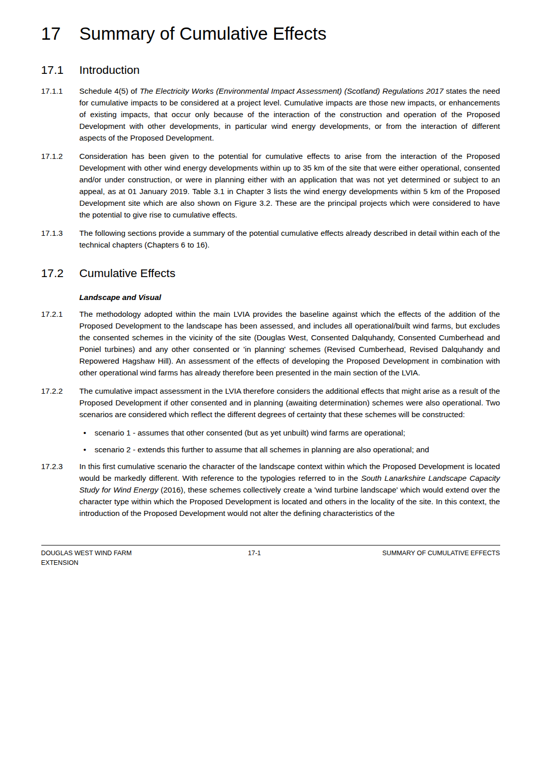17 Summary of Cumulative Effects
17.1 Introduction
17.1.1
Schedule 4(5) of The Electricity Works (Environmental Impact Assessment) (Scotland) Regulations 2017 states the need for cumulative impacts to be considered at a project level. Cumulative impacts are those new impacts, or enhancements of existing impacts, that occur only because of the interaction of the construction and operation of the Proposed Development with other developments, in particular wind energy developments, or from the interaction of different aspects of the Proposed Development.
17.1.2
Consideration has been given to the potential for cumulative effects to arise from the interaction of the Proposed Development with other wind energy developments within up to 35 km of the site that were either operational, consented and/or under construction, or were in planning either with an application that was not yet determined or subject to an appeal, as at 01 January 2019. Table 3.1 in Chapter 3 lists the wind energy developments within 5 km of the Proposed Development site which are also shown on Figure 3.2. These are the principal projects which were considered to have the potential to give rise to cumulative effects.
17.1.3
The following sections provide a summary of the potential cumulative effects already described in detail within each of the technical chapters (Chapters 6 to 16).
17.2 Cumulative Effects
Landscape and Visual
17.2.1
The methodology adopted within the main LVIA provides the baseline against which the effects of the addition of the Proposed Development to the landscape has been assessed, and includes all operational/built wind farms, but excludes the consented schemes in the vicinity of the site (Douglas West, Consented Dalquhandy, Consented Cumberhead and Poniel turbines) and any other consented or 'in planning' schemes (Revised Cumberhead, Revised Dalquhandy and Repowered Hagshaw Hill). An assessment of the effects of developing the Proposed Development in combination with other operational wind farms has already therefore been presented in the main section of the LVIA.
17.2.2
The cumulative impact assessment in the LVIA therefore considers the additional effects that might arise as a result of the Proposed Development if other consented and in planning (awaiting determination) schemes were also operational. Two scenarios are considered which reflect the different degrees of certainty that these schemes will be constructed:
scenario 1 - assumes that other consented (but as yet unbuilt) wind farms are operational;
scenario 2 - extends this further to assume that all schemes in planning are also operational; and
17.2.3
In this first cumulative scenario the character of the landscape context within which the Proposed Development is located would be markedly different. With reference to the typologies referred to in the South Lanarkshire Landscape Capacity Study for Wind Energy (2016), these schemes collectively create a 'wind turbine landscape' which would extend over the character type within which the Proposed Development is located and others in the locality of the site. In this context, the introduction of the Proposed Development would not alter the defining characteristics of the
Douglas West Wind Farm
Extension
17-1
Summary of Cumulative Effects